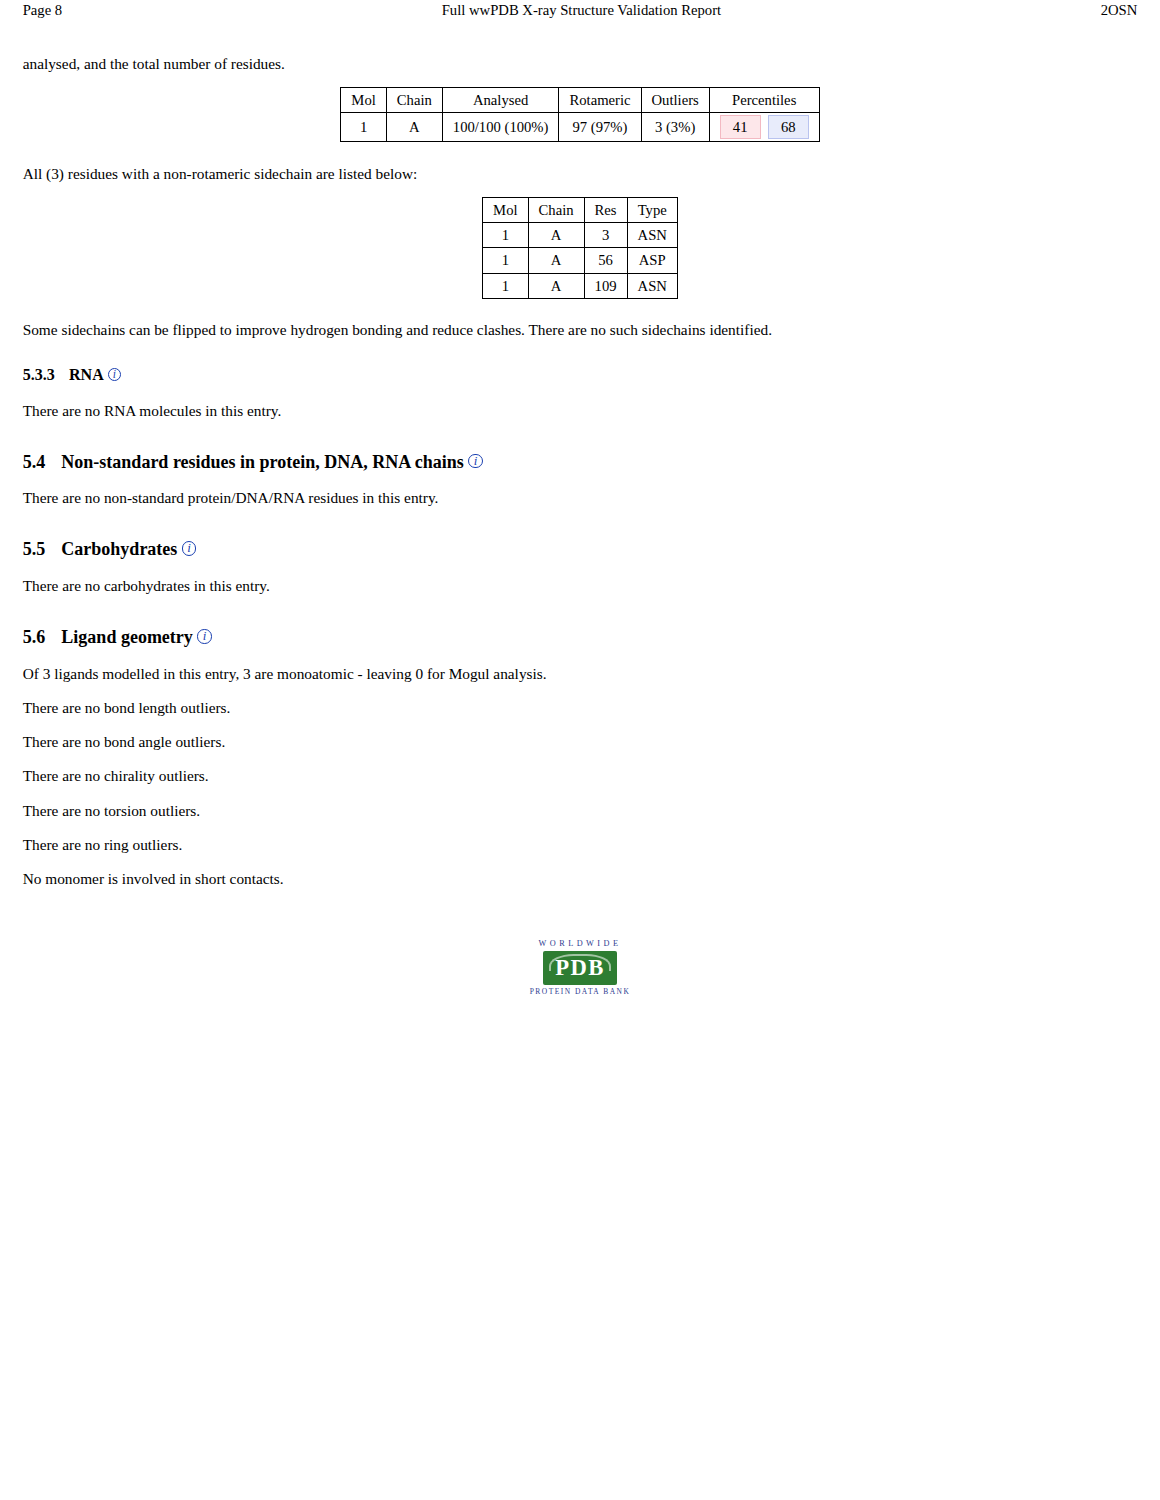Page 8
Full wwPDB X-ray Structure Validation Report
2OSN
analysed, and the total number of residues.
| Mol | Chain | Analysed | Rotameric | Outliers | Percentiles |
| --- | --- | --- | --- | --- | --- |
| 1 | A | 100/100 (100%) | 97 (97%) | 3 (3%) | 41 68 |
All (3) residues with a non-rotameric sidechain are listed below:
| Mol | Chain | Res | Type |
| --- | --- | --- | --- |
| 1 | A | 3 | ASN |
| 1 | A | 56 | ASP |
| 1 | A | 109 | ASN |
Some sidechains can be flipped to improve hydrogen bonding and reduce clashes. There are no such sidechains identified.
5.3.3 RNAi
There are no RNA molecules in this entry.
5.4 Non-standard residues in protein, DNA, RNA chainsi
There are no non-standard protein/DNA/RNA residues in this entry.
5.5 Carbohydratesi
There are no carbohydrates in this entry.
5.6 Ligand geometryi
Of 3 ligands modelled in this entry, 3 are monoatomic - leaving 0 for Mogul analysis.
There are no bond length outliers.
There are no bond angle outliers.
There are no chirality outliers.
There are no torsion outliers.
There are no ring outliers.
No monomer is involved in short contacts.
WORLDWIDE
PDB
PROTEIN DATA BANK